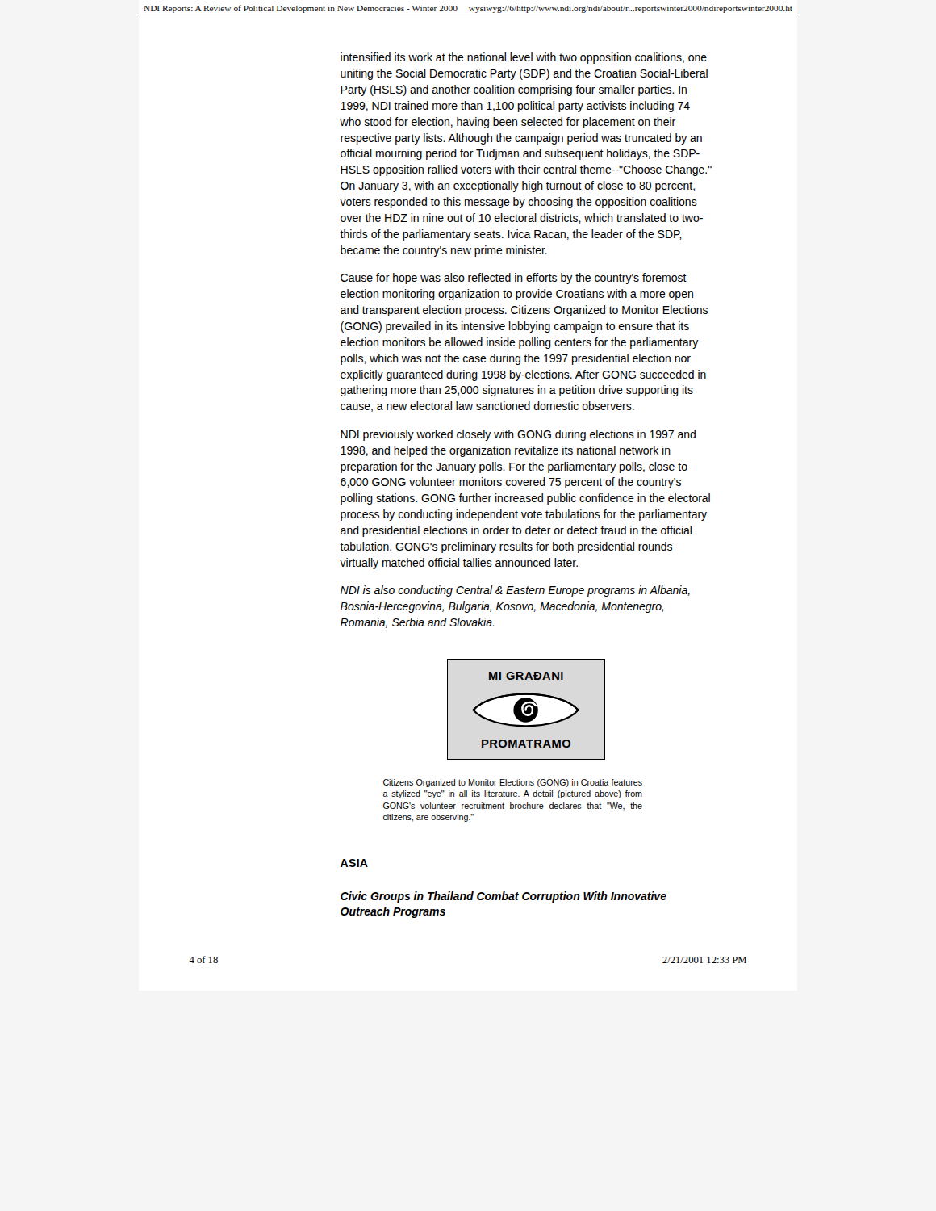NDI Reports: A Review of Political Development in New Democracies - Winter 2000
wysiwyg://6/http://www.ndi.org/ndi/about/r...reportswinter2000/ndireportswinter2000.ht
intensified its work at the national level with two opposition coalitions, one uniting the Social Democratic Party (SDP) and the Croatian Social-Liberal Party (HSLS) and another coalition comprising four smaller parties. In 1999, NDI trained more than 1,100 political party activists including 74 who stood for election, having been selected for placement on their respective party lists. Although the campaign period was truncated by an official mourning period for Tudjman and subsequent holidays, the SDP-HSLS opposition rallied voters with their central theme--"Choose Change." On January 3, with an exceptionally high turnout of close to 80 percent, voters responded to this message by choosing the opposition coalitions over the HDZ in nine out of 10 electoral districts, which translated to two-thirds of the parliamentary seats. Ivica Racan, the leader of the SDP, became the country's new prime minister.
Cause for hope was also reflected in efforts by the country's foremost election monitoring organization to provide Croatians with a more open and transparent election process. Citizens Organized to Monitor Elections (GONG) prevailed in its intensive lobbying campaign to ensure that its election monitors be allowed inside polling centers for the parliamentary polls, which was not the case during the 1997 presidential election nor explicitly guaranteed during 1998 by-elections. After GONG succeeded in gathering more than 25,000 signatures in a petition drive supporting its cause, a new electoral law sanctioned domestic observers.
NDI previously worked closely with GONG during elections in 1997 and 1998, and helped the organization revitalize its national network in preparation for the January polls. For the parliamentary polls, close to 6,000 GONG volunteer monitors covered 75 percent of the country's polling stations. GONG further increased public confidence in the electoral process by conducting independent vote tabulations for the parliamentary and presidential elections in order to deter or detect fraud in the official tabulation. GONG's preliminary results for both presidential rounds virtually matched official tallies announced later.
NDI is also conducting Central & Eastern Europe programs in Albania, Bosnia-Hercegovina, Bulgaria, Kosovo, Macedonia, Montenegro, Romania, Serbia and Slovakia.
MI GRAĐANI
PROMATRAMO
Citizens Organized to Monitor Elections (GONG) in Croatia features a stylized "eye" in all its literature. A detail (pictured above) from GONG's volunteer recruitment brochure declares that "We, the citizens, are observing."
ASIA
Civic Groups in Thailand Combat Corruption With Innovative Outreach Programs
4 of 18
2/21/2001 12:33 PM